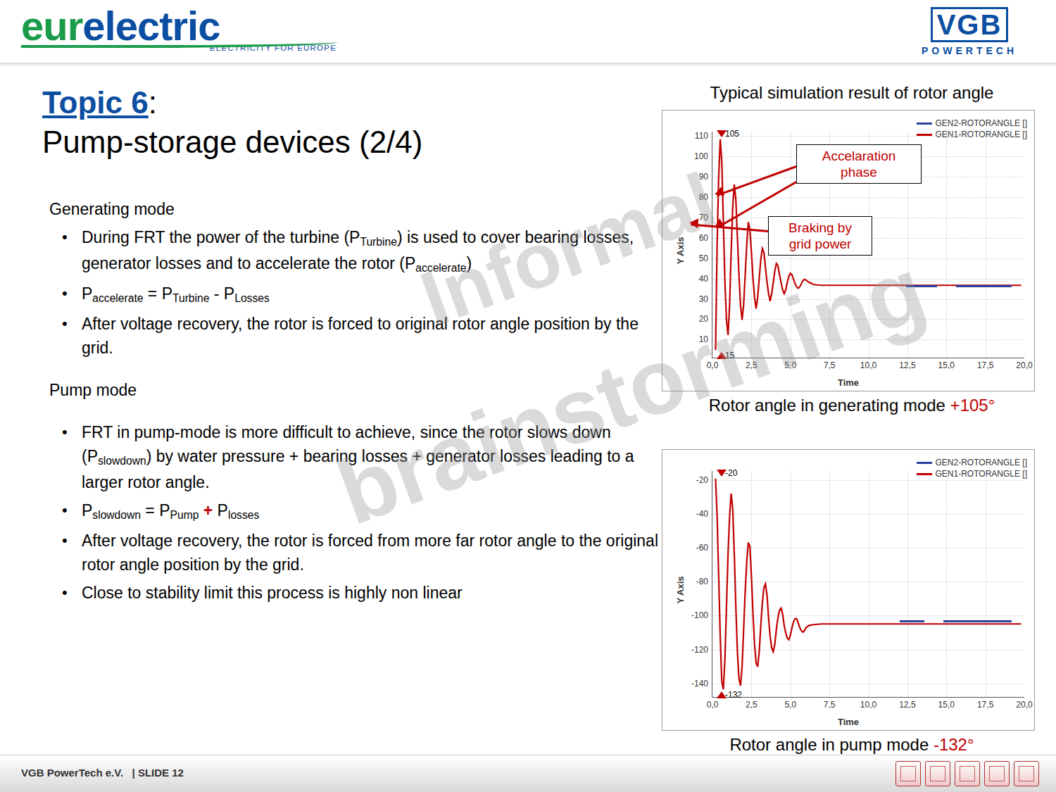eur electric
ELECTRICITY FOR EUROPE
VGB
POWERTECH
Topic 6:
Pump-storage devices (2/4)
Generating mode
During FRT the power of the turbine (PTurbine) is used to cover bearing losses, generator losses and to accelerate the rotor (Paccelerate)
Paccelerate = PTurbine - PLosses
After voltage recovery, the rotor is forced to original rotor angle position by the grid.
Pump mode
FRT in pump-mode is more difficult to achieve, since the rotor slows down (Pslowdown) by water pressure + bearing losses + generator losses leading to a larger rotor angle.
Pslowdown = PPump + Plosses
After voltage recovery, the rotor is forced from more far rotor angle to the original rotor angle position by the grid.
Close to stability limit this process is highly non linear
Informal brainstorming
Typical simulation result of rotor angle
GEN2-ROTORANGLE []
GEN1-ROTORANGLE []
Y Axis
Time
110
100
90
80
70
60
50
40
30
20
10
0,0
2,5
5,0
7,5
10,0
12,5
15,0
17,5
20,0
105
15
Accelaration
phase
Braking by
grid power
Rotor angle in generating mode +105°
GEN2-ROTORANGLE []
GEN1-ROTORANGLE []
Y Axis
Time
-20
-40
-60
-80
-100
-120
-140
0,0
2,5
5,0
7,5
10,0
12,5
15,0
17,5
20,0
-20
-132
Rotor angle in pump mode -132°
VGB PowerTech e.V. | SLIDE 12